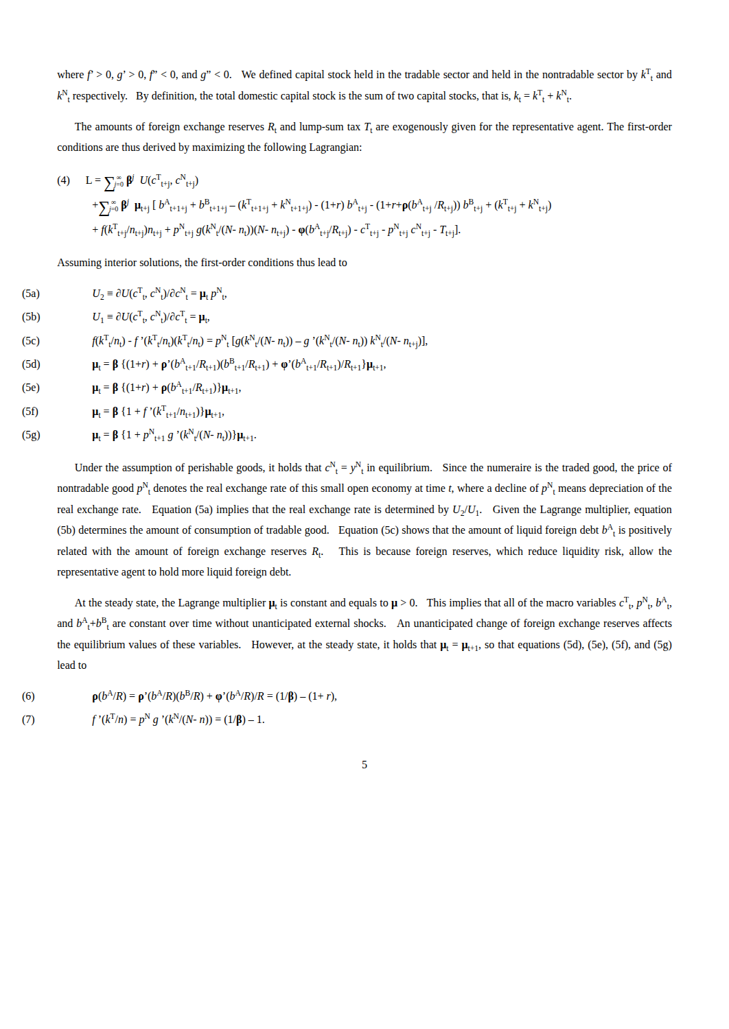where f’ > 0, g’ > 0, f” < 0, and g” < 0. We defined capital stock held in the tradable sector and held in the nontradable sector by kTt and kNt respectively. By definition, the total domestic capital stock is the sum of two capital stocks, that is, kt = kTt + kNt.
The amounts of foreign exchange reserves Rt and lump-sum tax Tt are exogenously given for the representative agent. The first-order conditions are thus derived by maximizing the following Lagrangian:
(4) L = ∑∞j=0 βj U(cTt+j, cNt+j)
+∑∞j=0 βj μt+j [ bAt+1+j + bBt+1+j – (kTt+1+j + kNt+1+j) - (1+r) bAt+j - (1+r+ρ(bAt+j /Rt+j)) bBt+j + (kTt+j + kNt+j)
+ f(kTt+j/nt+j)nt+j + pNt+j g(kNt/(N- nt))(N- nt+j) - φ(bAt+j/Rt+j) - cTt+j - pNt+j cNt+j - Tt+j].
Assuming interior solutions, the first-order conditions thus lead to
(5a) U2 ≡ ∂U(cTt, cNt)/∂cNt = μt pNt,
(5b) U1 ≡ ∂U(cTt, cNt)/∂cTt = μt,
(5c) f(kTt/nt) - f ’(kTt/nt)(kTt/nt) = pNt [g(kNt/(N- nt)) – g ’(kNt/(N- nt)) kNt/(N- nt+j)],
(5d) μt = β {(1+r) + ρ’(bAt+1/Rt+1)(bBt+1/Rt+1) + φ’(bAt+1/Rt+1)/Rt+1}μt+1,
(5e) μt = β {(1+r) + ρ(bAt+1/Rt+1)}μt+1,
(5f) μt = β {1 + f ’(kTt+1/nt+1)}μt+1,
(5g) μt = β {1 + pNt+1 g ’(kNt/(N- nt))}μt+1.
Under the assumption of perishable goods, it holds that cNt = yNt in equilibrium. Since the numeraire is the traded good, the price of nontradable good pNt denotes the real exchange rate of this small open economy at time t, where a decline of pNt means depreciation of the real exchange rate. Equation (5a) implies that the real exchange rate is determined by U2/U1. Given the Lagrange multiplier, equation (5b) determines the amount of consumption of tradable good. Equation (5c) shows that the amount of liquid foreign debt bAt is positively related with the amount of foreign exchange reserves Rt. This is because foreign reserves, which reduce liquidity risk, allow the representative agent to hold more liquid foreign debt.
At the steady state, the Lagrange multiplier μt is constant and equals to μ > 0. This implies that all of the macro variables cTt, pNt, bAt, and bAt+bBt are constant over time without unanticipated external shocks. An unanticipated change of foreign exchange reserves affects the equilibrium values of these variables. However, at the steady state, it holds that μt = μt+1, so that equations (5d), (5e), (5f), and (5g) lead to
(6) ρ(bA/R) = ρ’(bA/R)(bB/R) + φ’(bA/R)/R = (1/β) – (1+ r),
(7) f ’(kT/n) = pN g ’(kN/(N- n)) = (1/β) – 1.
5